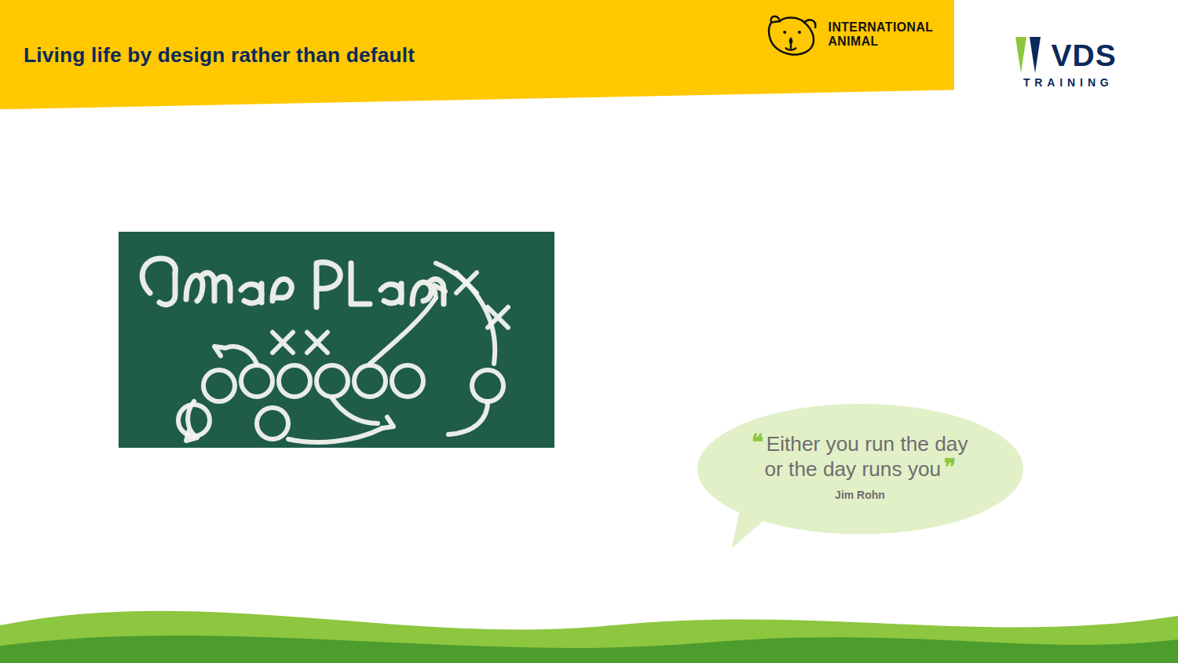Living life by design rather than default
INTERNATIONAL
ANIMAL
VDS
TRAINING
❝Either you run the day
or the day runs you❞
Jim Rohn